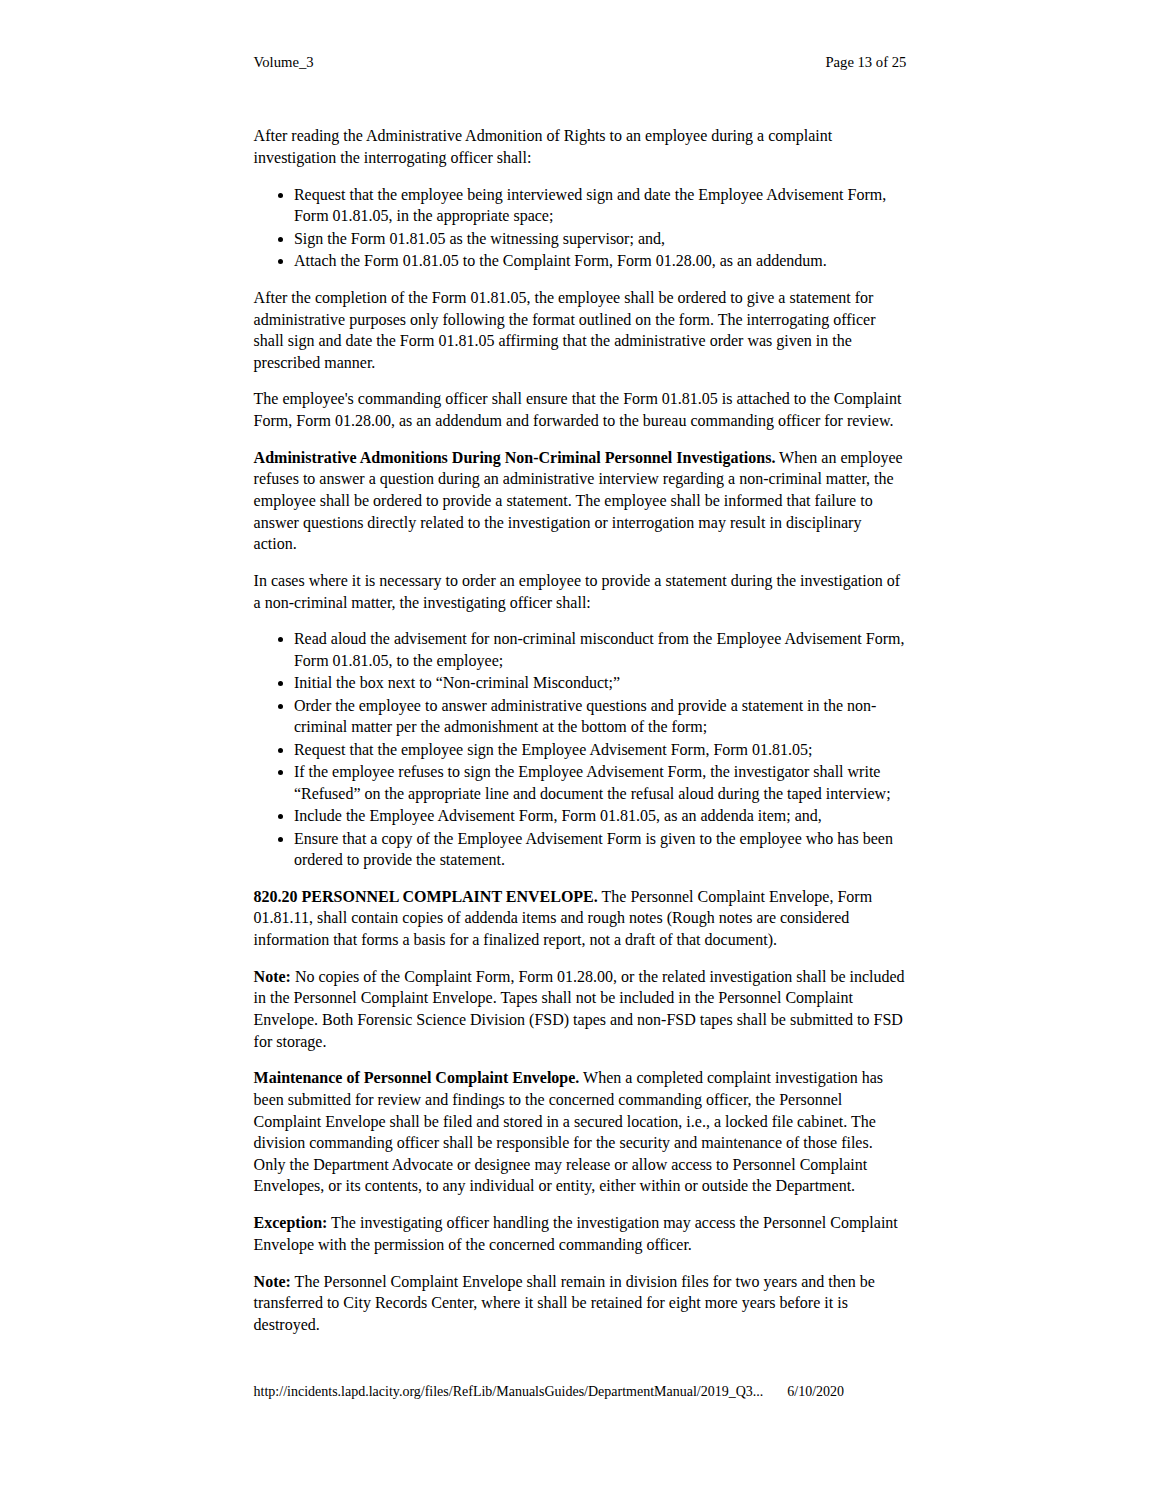Volume_3
Page 13 of 25
After reading the Administrative Admonition of Rights to an employee during a complaint investigation the interrogating officer shall:
Request that the employee being interviewed sign and date the Employee Advisement Form, Form 01.81.05, in the appropriate space;
Sign the Form 01.81.05 as the witnessing supervisor; and,
Attach the Form 01.81.05 to the Complaint Form, Form 01.28.00, as an addendum.
After the completion of the Form 01.81.05, the employee shall be ordered to give a statement for administrative purposes only following the format outlined on the form. The interrogating officer shall sign and date the Form 01.81.05 affirming that the administrative order was given in the prescribed manner.
The employee's commanding officer shall ensure that the Form 01.81.05 is attached to the Complaint Form, Form 01.28.00, as an addendum and forwarded to the bureau commanding officer for review.
Administrative Admonitions During Non-Criminal Personnel Investigations. When an employee refuses to answer a question during an administrative interview regarding a non-criminal matter, the employee shall be ordered to provide a statement. The employee shall be informed that failure to answer questions directly related to the investigation or interrogation may result in disciplinary action.
In cases where it is necessary to order an employee to provide a statement during the investigation of a non-criminal matter, the investigating officer shall:
Read aloud the advisement for non-criminal misconduct from the Employee Advisement Form, Form 01.81.05, to the employee;
Initial the box next to “Non-criminal Misconduct;”
Order the employee to answer administrative questions and provide a statement in the non-criminal matter per the admonishment at the bottom of the form;
Request that the employee sign the Employee Advisement Form, Form 01.81.05;
If the employee refuses to sign the Employee Advisement Form, the investigator shall write “Refused” on the appropriate line and document the refusal aloud during the taped interview;
Include the Employee Advisement Form, Form 01.81.05, as an addenda item; and,
Ensure that a copy of the Employee Advisement Form is given to the employee who has been ordered to provide the statement.
820.20 PERSONNEL COMPLAINT ENVELOPE. The Personnel Complaint Envelope, Form 01.81.11, shall contain copies of addenda items and rough notes (Rough notes are considered information that forms a basis for a finalized report, not a draft of that document).
Note: No copies of the Complaint Form, Form 01.28.00, or the related investigation shall be included in the Personnel Complaint Envelope. Tapes shall not be included in the Personnel Complaint Envelope. Both Forensic Science Division (FSD) tapes and non-FSD tapes shall be submitted to FSD for storage.
Maintenance of Personnel Complaint Envelope. When a completed complaint investigation has been submitted for review and findings to the concerned commanding officer, the Personnel Complaint Envelope shall be filed and stored in a secured location, i.e., a locked file cabinet. The division commanding officer shall be responsible for the security and maintenance of those files. Only the Department Advocate or designee may release or allow access to Personnel Complaint Envelopes, or its contents, to any individual or entity, either within or outside the Department.
Exception: The investigating officer handling the investigation may access the Personnel Complaint Envelope with the permission of the concerned commanding officer.
Note: The Personnel Complaint Envelope shall remain in division files for two years and then be transferred to City Records Center, where it shall be retained for eight more years before it is destroyed.
http://incidents.lapd.lacity.org/files/RefLib/ManualsGuides/DepartmentManual/2019_Q3...
6/10/2020